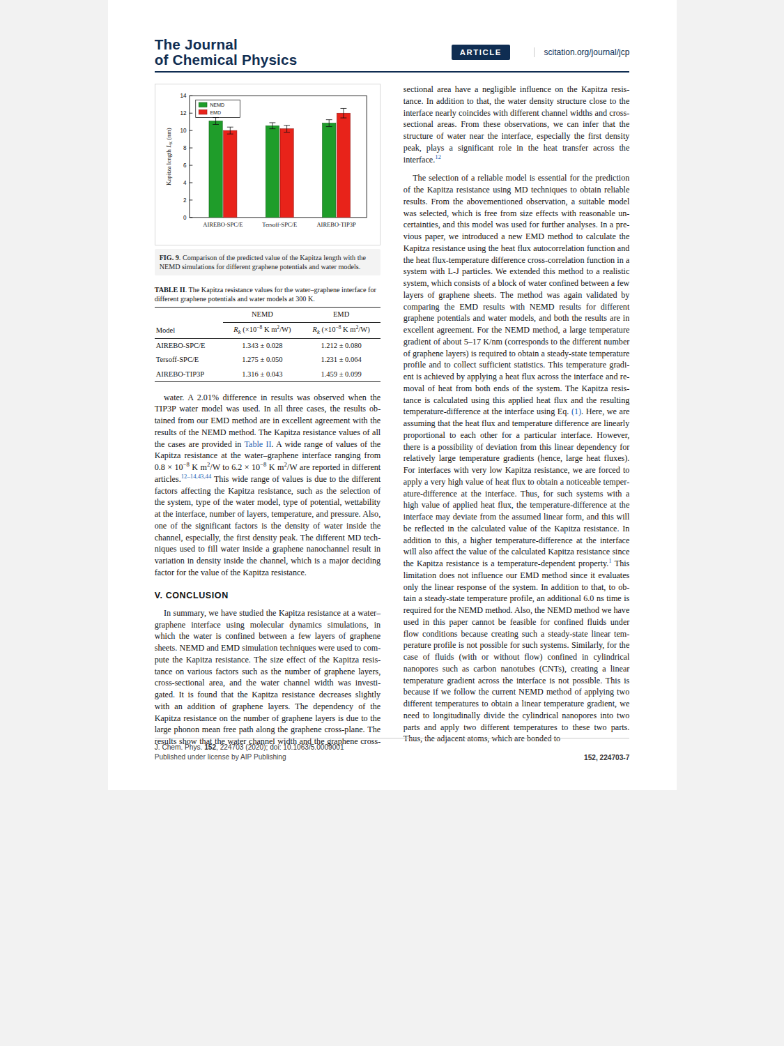The Journal of Chemical Physics
Article
scitation.org/journal/jcp
0 2 4 6 8 10 12 14 Kapitza length LK (nm) NEMD EMD Group 1: AIREBO-SPC/E (NEMD 11.1, EMD 10.0) AIREBO-SPC/E Tersoff-SPC/E AIREBO-TIP3P
FIG. 9. Comparison of the predicted value of the Kapitza length with the NEMD simulations for different graphene potentials and water models.
TABLE II. The Kapitza resistance values for the water–graphene interface for different graphene potentials and water models at 300 K.
| Model | NEMD | EMD |
| --- | --- | --- |
| R k (×10 −8 K m 2 /W) | R k (×10 −8 K m 2 /W) |
| AIREBO-SPC/E | 1.343 ± 0.028 | 1.212 ± 0.080 |
| Tersoff-SPC/E | 1.275 ± 0.050 | 1.231 ± 0.064 |
| AIREBO-TIP3P | 1.316 ± 0.043 | 1.459 ± 0.099 |
water. A 2.01% difference in results was observed when the TIP3P water model was used. In all three cases, the results obtained from our EMD method are in excellent agreement with the results of the NEMD method. The Kapitza resistance values of all the cases are provided in Table II. A wide range of values of the Kapitza resistance at the water–graphene interface ranging from 0.8 × 10−8 K m2/W to 6.2 × 10−8 K m2/W are reported in different articles.12–14,43,44 This wide range of values is due to the different factors affecting the Kapitza resistance, such as the selection of the system, type of the water model, type of potential, wettability at the interface, number of layers, temperature, and pressure. Also, one of the significant factors is the density of water inside the channel, especially, the first density peak. The different MD techniques used to fill water inside a graphene nanochannel result in variation in density inside the channel, which is a major deciding factor for the value of the Kapitza resistance.
V. Conclusion
In summary, we have studied the Kapitza resistance at a water–graphene interface using molecular dynamics simulations, in which the water is confined between a few layers of graphene sheets. NEMD and EMD simulation techniques were used to compute the Kapitza resistance. The size effect of the Kapitza resistance on various factors such as the number of graphene layers, cross-sectional area, and the water channel width was investigated. It is found that the Kapitza resistance decreases slightly with an addition of graphene layers. The dependency of the Kapitza resistance on the number of graphene layers is due to the large phonon mean free path along the graphene cross-plane. The results show that the water channel width and the graphene cross-sectional area have a negligible influence on the Kapitza resistance. In addition to that, the water density structure close to the interface nearly coincides with different channel widths and cross-sectional areas. From these observations, we can infer that the structure of water near the interface, especially the first density peak, plays a significant role in the heat transfer across the interface.12
The selection of a reliable model is essential for the prediction of the Kapitza resistance using MD techniques to obtain reliable results. From the abovementioned observation, a suitable model was selected, which is free from size effects with reasonable uncertainties, and this model was used for further analyses. In a previous paper, we introduced a new EMD method to calculate the Kapitza resistance using the heat flux autocorrelation function and the heat flux-temperature difference cross-correlation function in a system with L-J particles. We extended this method to a realistic system, which consists of a block of water confined between a few layers of graphene sheets. The method was again validated by comparing the EMD results with NEMD results for different graphene potentials and water models, and both the results are in excellent agreement. For the NEMD method, a large temperature gradient of about 5–17 K/nm (corresponds to the different number of graphene layers) is required to obtain a steady-state temperature profile and to collect sufficient statistics. This temperature gradient is achieved by applying a heat flux across the interface and removal of heat from both ends of the system. The Kapitza resistance is calculated using this applied heat flux and the resulting temperature-difference at the interface using Eq. (1). Here, we are assuming that the heat flux and temperature difference are linearly proportional to each other for a particular interface. However, there is a possibility of deviation from this linear dependency for relatively large temperature gradients (hence, large heat fluxes). For interfaces with very low Kapitza resistance, we are forced to apply a very high value of heat flux to obtain a noticeable temperature-difference at the interface. Thus, for such systems with a high value of applied heat flux, the temperature-difference at the interface may deviate from the assumed linear form, and this will be reflected in the calculated value of the Kapitza resistance. In addition to this, a higher temperature-difference at the interface will also affect the value of the calculated Kapitza resistance since the Kapitza resistance is a temperature-dependent property.1 This limitation does not influence our EMD method since it evaluates only the linear response of the system. In addition to that, to obtain a steady-state temperature profile, an additional 6.0 ns time is required for the NEMD method. Also, the NEMD method we have used in this paper cannot be feasible for confined fluids under flow conditions because creating such a steady-state linear temperature profile is not possible for such systems. Similarly, for the case of fluids (with or without flow) confined in cylindrical nanopores such as carbon nanotubes (CNTs), creating a linear temperature gradient across the interface is not possible. This is because if we follow the current NEMD method of applying two different temperatures to obtain a linear temperature gradient, we need to longitudinally divide the cylindrical nanopores into two parts and apply two different temperatures to these two parts. Thus, the adjacent atoms, which are bonded to
J. Chem. Phys. 152, 224703 (2020); doi: 10.1063/5.0009001
Published under license by AIP Publishing
152, 224703-7